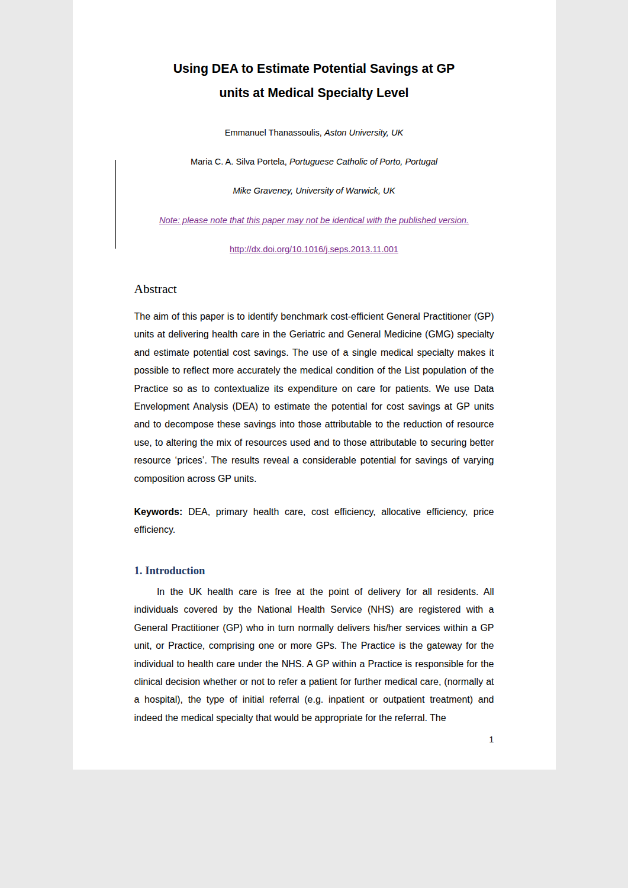Using DEA to Estimate Potential Savings at GP units at Medical Specialty Level
Emmanuel Thanassoulis, Aston University, UK
Maria C. A. Silva Portela, Portuguese Catholic of Porto, Portugal
Mike Graveney, University of Warwick, UK
Note: please note that this paper may not be identical with the published version.
http://dx.doi.org/10.1016/j.seps.2013.11.001
Abstract
The aim of this paper is to identify benchmark cost-efficient General Practitioner (GP) units at delivering health care in the Geriatric and General Medicine (GMG) specialty and estimate potential cost savings. The use of a single medical specialty makes it possible to reflect more accurately the medical condition of the List population of the Practice so as to contextualize its expenditure on care for patients. We use Data Envelopment Analysis (DEA) to estimate the potential for cost savings at GP units and to decompose these savings into those attributable to the reduction of resource use, to altering the mix of resources used and to those attributable to securing better resource ‘prices’. The results reveal a considerable potential for savings of varying composition across GP units.
Keywords: DEA, primary health care, cost efficiency, allocative efficiency, price efficiency.
1. Introduction
In the UK health care is free at the point of delivery for all residents. All individuals covered by the National Health Service (NHS) are registered with a General Practitioner (GP) who in turn normally delivers his/her services within a GP unit, or Practice, comprising one or more GPs. The Practice is the gateway for the individual to health care under the NHS. A GP within a Practice is responsible for the clinical decision whether or not to refer a patient for further medical care, (normally at a hospital), the type of initial referral (e.g. inpatient or outpatient treatment) and indeed the medical specialty that would be appropriate for the referral. The
1